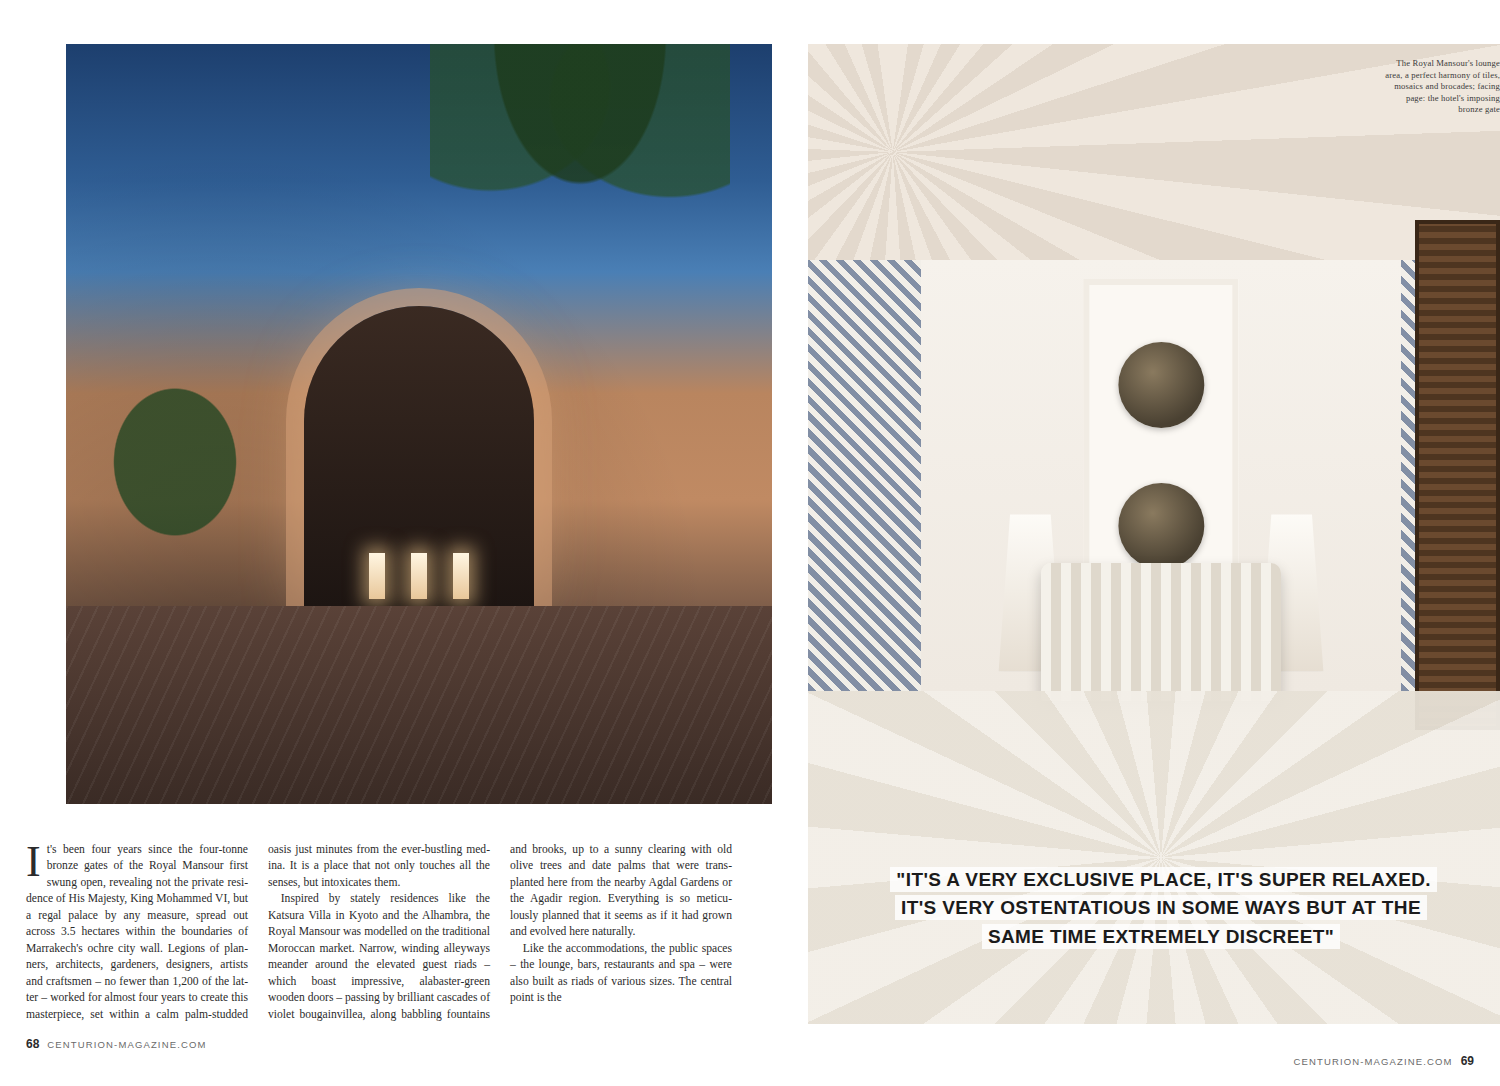It's been four years since the four-tonne bronze gates of the Royal Mansour first swung open, revealing not the private residence of His Majesty, King Mohammed VI, but a regal palace by any measure, spread out across 3.5 hectares within the boundaries of Marrakech's ochre city wall. Legions of planners, architects, gardeners, designers, artists and craftsmen – no fewer than 1,200 of the latter – worked for almost four years to create this masterpiece, set within a calm palm-studded oasis just minutes from the ever-bustling medina. It is a place that not only touches all the senses, but intoxicates them.
Inspired by stately residences like the Katsura Villa in Kyoto and the Alhambra, the Royal Mansour was modelled on the traditional Moroccan market. Narrow, winding alleyways meander around the elevated guest riads – which boast impressive, alabaster-green wooden doors – passing by brilliant cascades of violet bougainvillea, along babbling fountains and brooks, up to a sunny clearing with old olive trees and date palms that were transplanted here from the nearby Agdal Gardens or the Agadir region. Everything is so meticulously planned that it seems as if it had grown and evolved here naturally.
Like the accommodations, the public spaces – the lounge, bars, restaurants and spa – were also built as riads of various sizes. The central point is the
68 centurion-magazine.com
The Royal Mansour's lounge area, a perfect harmony of tiles, mosaics and brocades; facing page: the hotel's imposing bronze gate
"It's a very exclusive place, it's super relaxed. It's very ostentatious in some ways but at the same time extremely discreet"
centurion-magazine.com 69